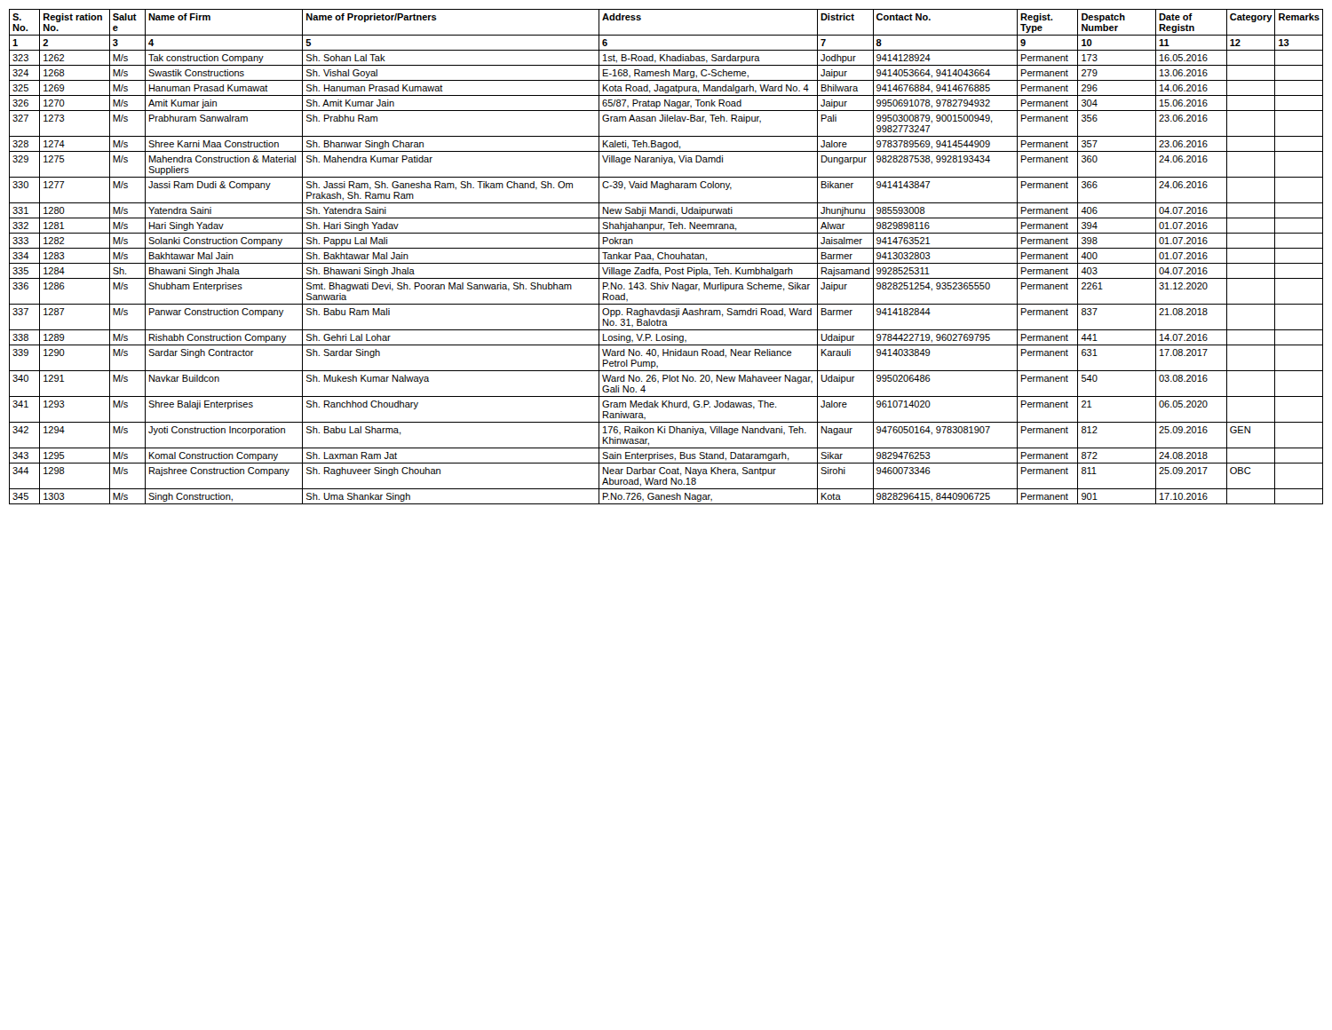| S. No. | Regist ration No. | Salut e | Name of Firm | Name of Proprietor/Partners | Address | District | Contact No. | Regist. Type | Despatch Number | Date of Registn | Category | Remarks |
| --- | --- | --- | --- | --- | --- | --- | --- | --- | --- | --- | --- | --- |
| 1 | 2 | 3 | 4 | 5 | 6 | 7 | 8 | 9 | 10 | 11 | 12 | 13 |
| 323 | 1262 | M/s | Tak construction Company | Sh. Sohan Lal Tak | 1st, B-Road, Khadiabas, Sardarpura | Jodhpur | 9414128924 | Permanent | 173 | 16.05.2016 | | |
| 324 | 1268 | M/s | Swastik Constructions | Sh. Vishal Goyal | E-168, Ramesh Marg, C-Scheme, | Jaipur | 9414053664, 9414043664 | Permanent | 279 | 13.06.2016 | | |
| 325 | 1269 | M/s | Hanuman Prasad Kumawat | Sh. Hanuman Prasad Kumawat | Kota Road, Jagatpura, Mandalgarh, Ward No. 4 | Bhilwara | 9414676884, 9414676885 | Permanent | 296 | 14.06.2016 | | |
| 326 | 1270 | M/s | Amit Kumar jain | Sh. Amit Kumar Jain | 65/87, Pratap Nagar, Tonk Road | Jaipur | 9950691078, 9782794932 | Permanent | 304 | 15.06.2016 | | |
| 327 | 1273 | M/s | Prabhuram Sanwalram | Sh. Prabhu Ram | Gram Aasan Jilelav-Bar, Teh. Raipur, | Pali | 9950300879, 9001500949, 9982773247 | Permanent | 356 | 23.06.2016 | | |
| 328 | 1274 | M/s | Shree Karni Maa Construction | Sh. Bhanwar Singh Charan | Kaleti, Teh.Bagod, | Jalore | 9783789569, 9414544909 | Permanent | 357 | 23.06.2016 | | |
| 329 | 1275 | M/s | Mahendra Construction & Material Suppliers | Sh. Mahendra Kumar Patidar | Village Naraniya, Via Damdi | Dungarpur | 9828287538, 9928193434 | Permanent | 360 | 24.06.2016 | | |
| 330 | 1277 | M/s | Jassi Ram Dudi & Company | Sh. Jassi Ram, Sh. Ganesha Ram, Sh. Tikam Chand, Sh. Om Prakash, Sh. Ramu Ram | C-39, Vaid Magharam Colony, | Bikaner | 9414143847 | Permanent | 366 | 24.06.2016 | | |
| 331 | 1280 | M/s | Yatendra Saini | Sh. Yatendra Saini | New Sabji Mandi, Udaipurwati | Jhunjhunu | 985593008 | Permanent | 406 | 04.07.2016 | | |
| 332 | 1281 | M/s | Hari Singh Yadav | Sh. Hari Singh Yadav | Shahjahanpur, Teh. Neemrana, | Alwar | 9829898116 | Permanent | 394 | 01.07.2016 | | |
| 333 | 1282 | M/s | Solanki Construction Company | Sh. Pappu Lal Mali | Pokran | Jaisalmer | 9414763521 | Permanent | 398 | 01.07.2016 | | |
| 334 | 1283 | M/s | Bakhtawar Mal Jain | Sh. Bakhtawar Mal Jain | Tankar Paa, Chouhatan, | Barmer | 9413032803 | Permanent | 400 | 01.07.2016 | | |
| 335 | 1284 | Sh. | Bhawani Singh Jhala | Sh. Bhawani Singh Jhala | Village Zadfa, Post Pipla, Teh. Kumbhalgarh | Rajsamand | 9928525311 | Permanent | 403 | 04.07.2016 | | |
| 336 | 1286 | M/s | Shubham Enterprises | Smt. Bhagwati Devi, Sh. Pooran Mal Sanwaria, Sh. Shubham Sanwaria | P.No. 143. Shiv Nagar, Murlipura Scheme, Sikar Road, | Jaipur | 9828251254, 9352365550 | Permanent | 2261 | 31.12.2020 | | |
| 337 | 1287 | M/s | Panwar Construction Company | Sh. Babu Ram Mali | Opp. Raghavdasji Aashram, Samdri Road, Ward No. 31, Balotra | Barmer | 9414182844 | Permanent | 837 | 21.08.2018 | | |
| 338 | 1289 | M/s | Rishabh Construction Company | Sh. Gehri Lal Lohar | Losing, V.P. Losing, | Udaipur | 9784422719, 9602769795 | Permanent | 441 | 14.07.2016 | | |
| 339 | 1290 | M/s | Sardar Singh Contractor | Sh. Sardar Singh | Ward No. 40, Hnidaun Road, Near Reliance Petrol Pump, | Karauli | 9414033849 | Permanent | 631 | 17.08.2017 | | |
| 340 | 1291 | M/s | Navkar Buildcon | Sh. Mukesh Kumar Nalwaya | Ward No. 26, Plot No. 20, New Mahaveer Nagar, Gali No. 4 | Udaipur | 9950206486 | Permanent | 540 | 03.08.2016 | | |
| 341 | 1293 | M/s | Shree Balaji Enterprises | Sh. Ranchhod Choudhary | Gram Medak Khurd, G.P. Jodawas, The. Raniwara, | Jalore | 9610714020 | Permanent | 21 | 06.05.2020 | | |
| 342 | 1294 | M/s | Jyoti Construction Incorporation | Sh. Babu Lal Sharma, | 176, Raikon Ki Dhaniya, Village Nandvani, Teh. Khinwasar, | Nagaur | 9476050164, 9783081907 | Permanent | 812 | 25.09.2016 | GEN | |
| 343 | 1295 | M/s | Komal Construction Company | Sh. Laxman Ram Jat | Sain Enterprises, Bus Stand, Dataramgarh, | Sikar | 9829476253 | Permanent | 872 | 24.08.2018 | | |
| 344 | 1298 | M/s | Rajshree Construction Company | Sh. Raghuveer Singh Chouhan | Near Darbar Coat, Naya Khera, Santpur Aburoad, Ward No.18 | Sirohi | 9460073346 | Permanent | 811 | 25.09.2017 | OBC | |
| 345 | 1303 | M/s | Singh Construction, | Sh. Uma Shankar Singh | P.No.726, Ganesh Nagar, | Kota | 9828296415, 8440906725 | Permanent | 901 | 17.10.2016 | | |